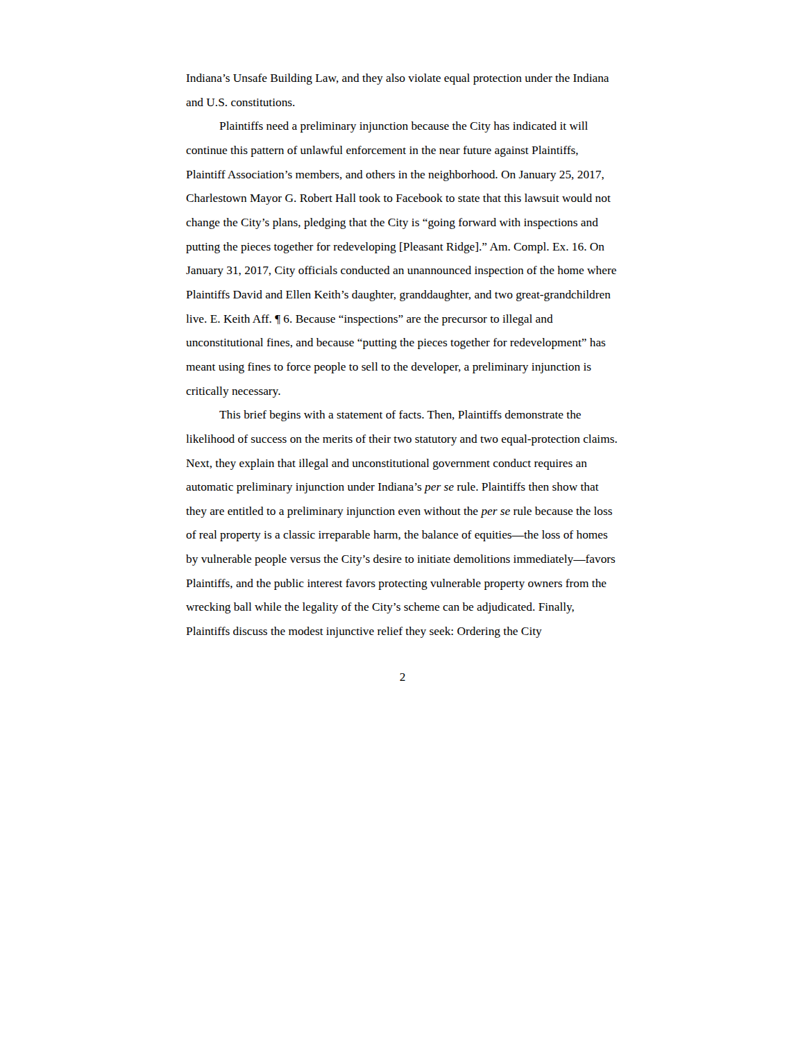Indiana’s Unsafe Building Law, and they also violate equal protection under the Indiana and U.S. constitutions.
Plaintiffs need a preliminary injunction because the City has indicated it will continue this pattern of unlawful enforcement in the near future against Plaintiffs, Plaintiff Association’s members, and others in the neighborhood. On January 25, 2017, Charlestown Mayor G. Robert Hall took to Facebook to state that this lawsuit would not change the City’s plans, pledging that the City is “going forward with inspections and putting the pieces together for redeveloping [Pleasant Ridge].” Am. Compl. Ex. 16. On January 31, 2017, City officials conducted an unannounced inspection of the home where Plaintiffs David and Ellen Keith’s daughter, granddaughter, and two great-grandchildren live. E. Keith Aff. ¶ 6. Because “inspections” are the precursor to illegal and unconstitutional fines, and because “putting the pieces together for redevelopment” has meant using fines to force people to sell to the developer, a preliminary injunction is critically necessary.
This brief begins with a statement of facts. Then, Plaintiffs demonstrate the likelihood of success on the merits of their two statutory and two equal-protection claims. Next, they explain that illegal and unconstitutional government conduct requires an automatic preliminary injunction under Indiana’s per se rule. Plaintiffs then show that they are entitled to a preliminary injunction even without the per se rule because the loss of real property is a classic irreparable harm, the balance of equities—the loss of homes by vulnerable people versus the City’s desire to initiate demolitions immediately—favors Plaintiffs, and the public interest favors protecting vulnerable property owners from the wrecking ball while the legality of the City’s scheme can be adjudicated. Finally, Plaintiffs discuss the modest injunctive relief they seek: Ordering the City
2